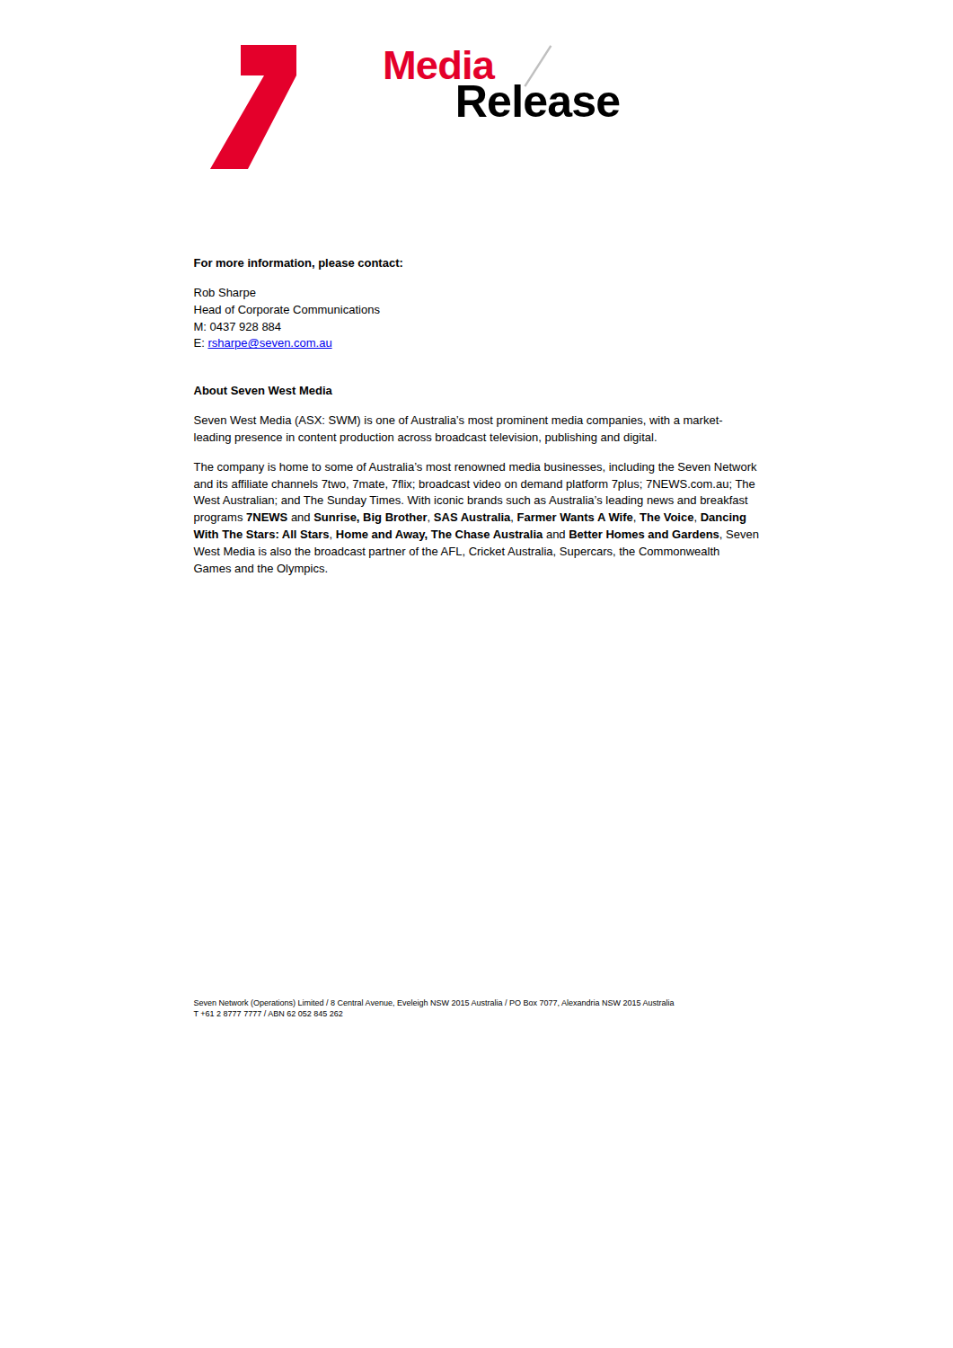Media Release
For more information, please contact:
Rob Sharpe
Head of Corporate Communications
M: 0437 928 884
E: rsharpe@seven.com.au
About Seven West Media
Seven West Media (ASX: SWM) is one of Australia’s most prominent media companies, with a market-leading presence in content production across broadcast television, publishing and digital.
The company is home to some of Australia’s most renowned media businesses, including the Seven Network and its affiliate channels 7two, 7mate, 7flix; broadcast video on demand platform 7plus; 7NEWS.com.au; The West Australian; and The Sunday Times. With iconic brands such as Australia’s leading news and breakfast programs 7NEWS and Sunrise, Big Brother, SAS Australia, Farmer Wants A Wife, The Voice, Dancing With The Stars: All Stars, Home and Away, The Chase Australia and Better Homes and Gardens, Seven West Media is also the broadcast partner of the AFL, Cricket Australia, Supercars, the Commonwealth Games and the Olympics.
Seven Network (Operations) Limited / 8 Central Avenue, Eveleigh NSW 2015 Australia / PO Box 7077, Alexandria NSW 2015 Australia
T +61 2 8777 7777 / ABN 62 052 845 262